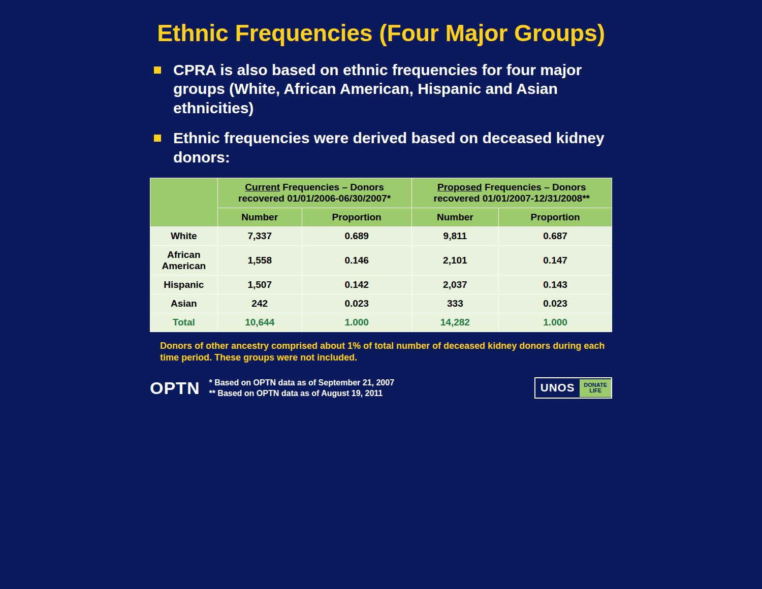Ethnic Frequencies (Four Major Groups)
CPRA is also based on ethnic frequencies for four major groups (White, African American, Hispanic and Asian ethnicities)
Ethnic frequencies were derived based on deceased kidney donors:
| | Current Frequencies – Donors recovered 01/01/2006-06/30/2007* | Proposed Frequencies – Donors recovered 01/01/2007-12/31/2008** |
| --- | --- | --- |
| Number | Proportion | Number | Proportion |
| White | 7,337 | 0.689 | 9,811 | 0.687 |
| African American | 1,558 | 0.146 | 2,101 | 0.147 |
| Hispanic | 1,507 | 0.142 | 2,037 | 0.143 |
| Asian | 242 | 0.023 | 333 | 0.023 |
| Total | 10,644 | 1.000 | 14,282 | 1.000 |
Donors of other ancestry comprised about 1% of total number of deceased kidney donors during each time period. These groups were not included.
OPTN
* Based on OPTN data as of September 21, 2007
** Based on OPTN data as of August 19, 2011
UNOS
DONATE
LIFE